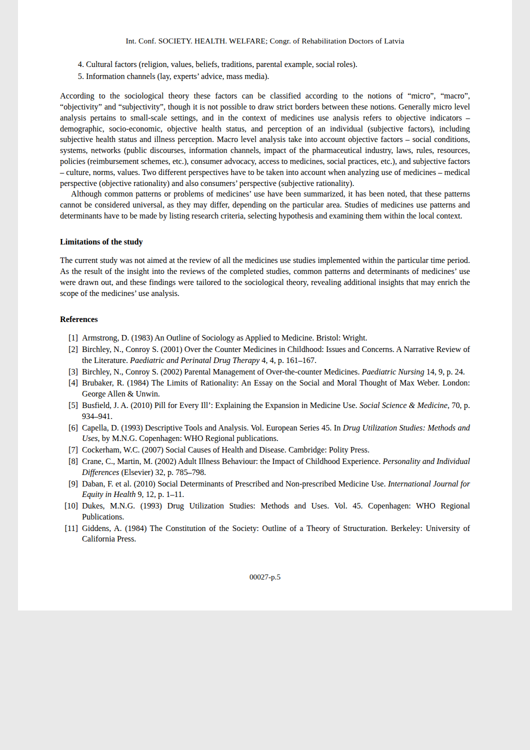Int. Conf. SOCIETY. HEALTH. WELFARE; Congr. of Rehabilitation Doctors of Latvia
Cultural factors (religion, values, beliefs, traditions, parental example, social roles).
Information channels (lay, experts’ advice, mass media).
According to the sociological theory these factors can be classified according to the notions of “micro”, “macro”, “objectivity” and “subjectivity”, though it is not possible to draw strict borders between these notions. Generally micro level analysis pertains to small-scale settings, and in the context of medicines use analysis refers to objective indicators – demographic, socio-economic, objective health status, and perception of an individual (subjective factors), including subjective health status and illness perception. Macro level analysis take into account objective factors – social conditions, systems, networks (public discourses, information channels, impact of the pharmaceutical industry, laws, rules, resources, policies (reimbursement schemes, etc.), consumer advocacy, access to medicines, social practices, etc.), and subjective factors – culture, norms, values. Two different perspectives have to be taken into account when analyzing use of medicines – medical perspective (objective rationality) and also consumers’ perspective (subjective rationality).
Although common patterns or problems of medicines’ use have been summarized, it has been noted, that these patterns cannot be considered universal, as they may differ, depending on the particular area. Studies of medicines use patterns and determinants have to be made by listing research criteria, selecting hypothesis and examining them within the local context.
Limitations of the study
The current study was not aimed at the review of all the medicines use studies implemented within the particular time period. As the result of the insight into the reviews of the completed studies, common patterns and determinants of medicines’ use were drawn out, and these findings were tailored to the sociological theory, revealing additional insights that may enrich the scope of the medicines’ use analysis.
References
[1] Armstrong, D. (1983) An Outline of Sociology as Applied to Medicine. Bristol: Wright.
[2] Birchley, N., Conroy S. (2001) Over the Counter Medicines in Childhood: Issues and Concerns. A Narrative Review of the Literature. Paediatric and Perinatal Drug Therapy 4, 4, p. 161–167.
[3] Birchley, N., Conroy S. (2002) Parental Management of Over-the-counter Medicines. Paediatric Nursing 14, 9, p. 24.
[4] Brubaker, R. (1984) The Limits of Rationality: An Essay on the Social and Moral Thought of Max Weber. London: George Allen & Unwin.
[5] Busfield, J. A. (2010) Pill for Every Ill’: Explaining the Expansion in Medicine Use. Social Science & Medicine, 70, p. 934–941.
[6] Capella, D. (1993) Descriptive Tools and Analysis. Vol. European Series 45. In Drug Utilization Studies: Methods and Uses, by M.N.G. Copenhagen: WHO Regional publications.
[7] Cockerham, W.C. (2007) Social Causes of Health and Disease. Cambridge: Polity Press.
[8] Crane, C., Martin, M. (2002) Adult Illness Behaviour: the Impact of Childhood Experience. Personality and Individual Differences (Elsevier) 32, p. 785–798.
[9] Daban, F. et al. (2010) Social Determinants of Prescribed and Non-prescribed Medicine Use. International Journal for Equity in Health 9, 12, p. 1–11.
[10] Dukes, M.N.G. (1993) Drug Utilization Studies: Methods and Uses. Vol. 45. Copenhagen: WHO Regional Publications.
[11] Giddens, A. (1984) The Constitution of the Society: Outline of a Theory of Structuration. Berkeley: University of California Press.
00027-p.5